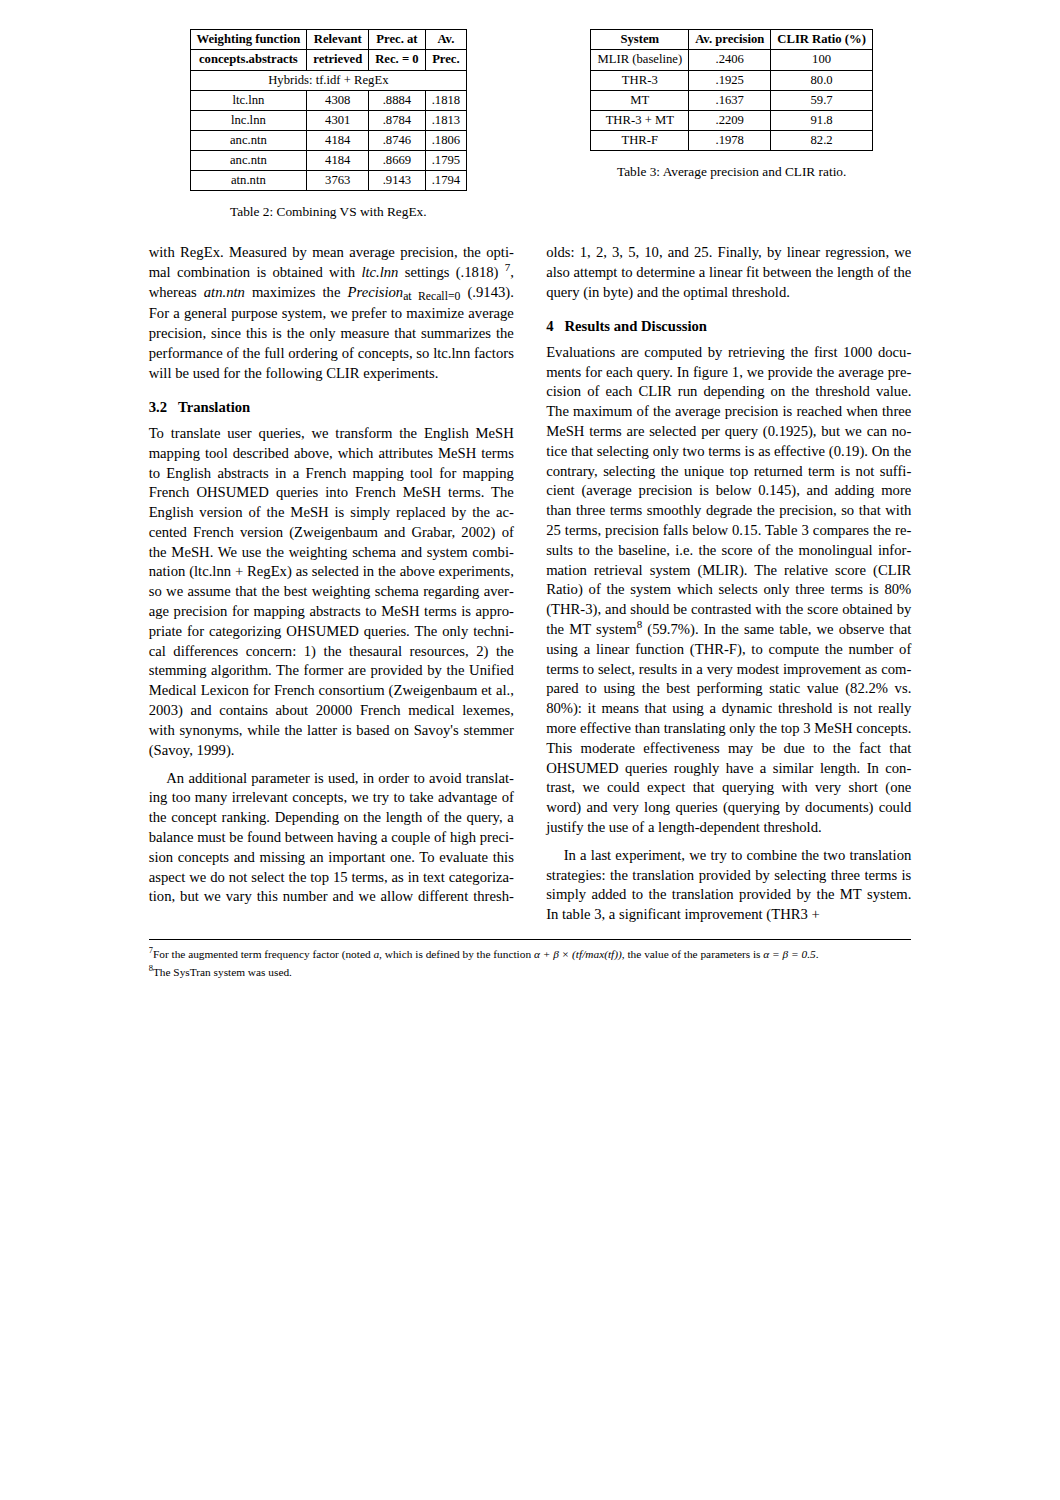| Weighting function | Relevant | Prec. at | Av. |
| --- | --- | --- | --- |
| concepts.abstracts | retrieved | Rec. = 0 | Prec. |
| Hybrids: tf.idf + RegEx |
| ltc.lnn | 4308 | .8884 | .1818 |
| lnc.lnn | 4301 | .8784 | .1813 |
| anc.ntn | 4184 | .8746 | .1806 |
| anc.ntn | 4184 | .8669 | .1795 |
| atn.ntn | 3763 | .9143 | .1794 |
Table 2: Combining VS with RegEx.
| System | Av. precision | CLIR Ratio (%) |
| --- | --- | --- |
| MLIR (baseline) | .2406 | 100 |
| THR-3 | .1925 | 80.0 |
| MT | .1637 | 59.7 |
| THR-3 + MT | .2209 | 91.8 |
| THR-F | .1978 | 82.2 |
Table 3: Average precision and CLIR ratio.
with RegEx. Measured by mean average precision, the optimal combination is obtained with ltc.lnn settings (.1818) 7, whereas atn.ntn maximizes the Precision at Recall=0 (.9143). For a general purpose system, we prefer to maximize average precision, since this is the only measure that summarizes the performance of the full ordering of concepts, so ltc.lnn factors will be used for the following CLIR experiments.
3.2 Translation
To translate user queries, we transform the English MeSH mapping tool described above, which attributes MeSH terms to English abstracts in a French mapping tool for mapping French OHSUMED queries into French MeSH terms. The English version of the MeSH is simply replaced by the accented French version (Zweigenbaum and Grabar, 2002) of the MeSH. We use the weighting schema and system combination (ltc.lnn + RegEx) as selected in the above experiments, so we assume that the best weighting schema regarding average precision for mapping abstracts to MeSH terms is appropriate for categorizing OHSUMED queries. The only technical differences concern: 1) the thesaural resources, 2) the stemming algorithm. The former are provided by the Unified Medical Lexicon for French consortium (Zweigenbaum et al., 2003) and contains about 20000 French medical lexemes, with synonyms, while the latter is based on Savoy's stemmer (Savoy, 1999).
An additional parameter is used, in order to avoid translating too many irrelevant concepts, we try to take advantage of the concept ranking. Depending on the length of the query, a balance must be found between having a couple of high precision concepts and missing an important one. To evaluate this aspect we do not select the top 15 terms, as in text categorization, but we vary this number and we allow different thresholds: 1, 2, 3, 5, 10, and 25. Finally, by linear regression, we also attempt to determine a linear fit between the length of the query (in byte) and the optimal threshold.
4 Results and Discussion
Evaluations are computed by retrieving the first 1000 documents for each query. In figure 1, we provide the average precision of each CLIR run depending on the threshold value. The maximum of the average precision is reached when three MeSH terms are selected per query (0.1925), but we can notice that selecting only two terms is as effective (0.19). On the contrary, selecting the unique top returned term is not sufficient (average precision is below 0.145), and adding more than three terms smoothly degrade the precision, so that with 25 terms, precision falls below 0.15. Table 3 compares the results to the baseline, i.e. the score of the monolingual information retrieval system (MLIR). The relative score (CLIR Ratio) of the system which selects only three terms is 80% (THR-3), and should be contrasted with the score obtained by the MT system8 (59.7%). In the same table, we observe that using a linear function (THR-F), to compute the number of terms to select, results in a very modest improvement as compared to using the best performing static value (82.2% vs. 80%): it means that using a dynamic threshold is not really more effective than translating only the top 3 MeSH concepts. This moderate effectiveness may be due to the fact that OHSUMED queries roughly have a similar length. In contrast, we could expect that querying with very short (one word) and very long queries (querying by documents) could justify the use of a length-dependent threshold.
In a last experiment, we try to combine the two translation strategies: the translation provided by selecting three terms is simply added to the translation provided by the MT system. In table 3, a significant improvement (THR3 +
7For the augmented term frequency factor (noted a, which is defined by the function α + β × (tf/max(tf)), the value of the parameters is α = β = 0.5.
8The SysTran system was used.